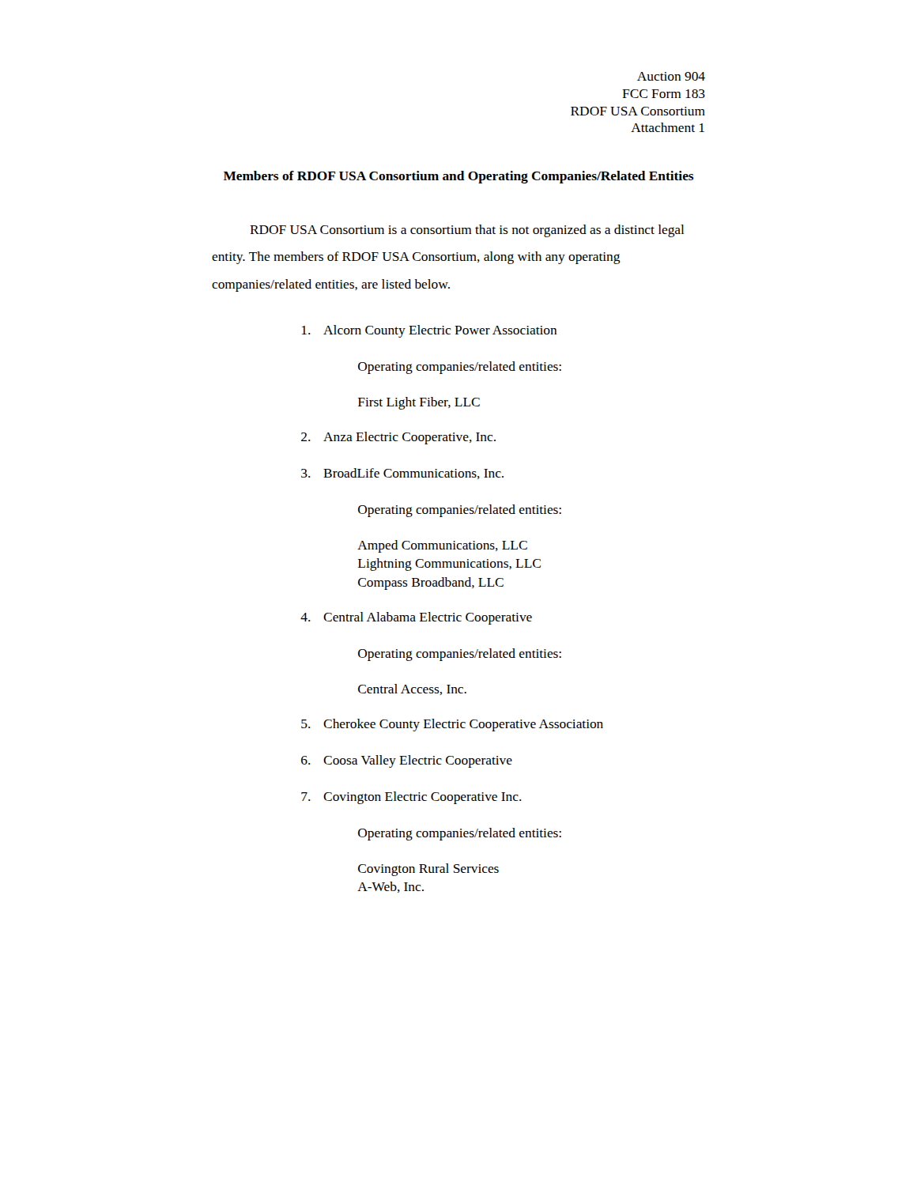Auction 904
FCC Form 183
RDOF USA Consortium
Attachment 1
Members of RDOF USA Consortium and Operating Companies/Related Entities
RDOF USA Consortium is a consortium that is not organized as a distinct legal entity. The members of RDOF USA Consortium, along with any operating companies/related entities, are listed below.
Alcorn County Electric Power Association
Operating companies/related entities:
First Light Fiber, LLC
Anza Electric Cooperative, Inc.
BroadLife Communications, Inc.
Operating companies/related entities:
Amped Communications, LLC
Lightning Communications, LLC
Compass Broadband, LLC
Central Alabama Electric Cooperative
Operating companies/related entities:
Central Access, Inc.
Cherokee County Electric Cooperative Association
Coosa Valley Electric Cooperative
Covington Electric Cooperative Inc.
Operating companies/related entities:
Covington Rural Services
A-Web, Inc.